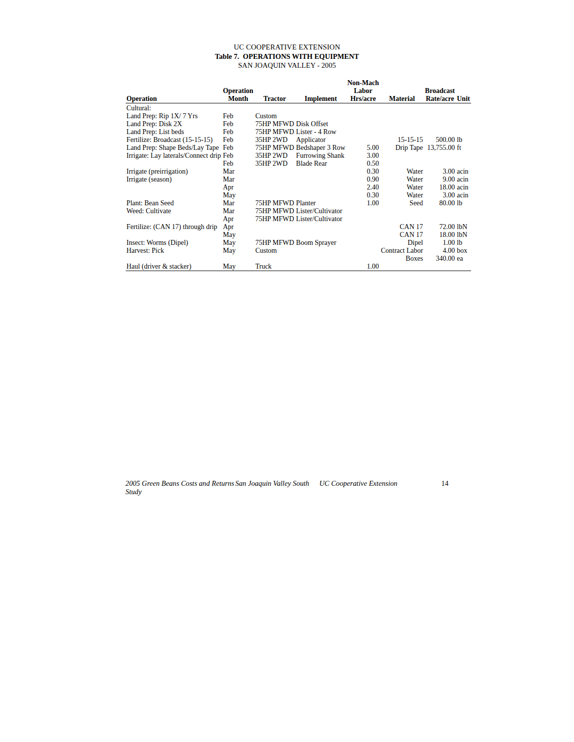UC COOPERATIVE EXTENSION
Table 7. OPERATIONS WITH EQUIPMENT
SAN JOAQUIN VALLEY - 2005
| | | | | Non-Mach | | | |
| --- | --- | --- | --- | --- | --- | --- | --- |
| | Operation | | | Labor | | Broadcast | |
| Operation | Month | Tractor | Implement | Hrs/acre | Material | Rate/acre | Unit |
| Cultural: | | | | | | | |
| Land Prep: Rip 1X/ 7 Yrs | Feb | Custom | | | | | |
| Land Prep: Disk 2X | Feb | 75HP MFWD | Disk Offset | | | | |
| Land Prep: List beds | Feb | 75HP MFWD | Lister - 4 Row | | | | |
| Fertilize: Broadcast (15-15-15) | Feb | 35HP 2WD | Applicator | | 15-15-15 | 500.00 | lb |
| Land Prep: Shape Beds/Lay Tape | Feb | 75HP MFWD | Bedshaper 3 Row | 5.00 | Drip Tape | 13,755.00 | ft |
| Irrigate: Lay laterals/Connect drip | Feb | 35HP 2WD | Furrowing Shank | 3.00 | | | |
| | Feb | 35HP 2WD | Blade Rear | 0.50 | | | |
| Irrigate (preirrigation) | Mar | | | 0.30 | Water | 3.00 | acin |
| Irrigate (season) | Mar | | | 0.90 | Water | 9.00 | acin |
| | Apr | | | 2.40 | Water | 18.00 | acin |
| | May | | | 0.30 | Water | 3.00 | acin |
| Plant: Bean Seed | Mar | 75HP MFWD | Planter | 1.00 | Seed | 80.00 | lb |
| Weed: Cultivate | Mar | 75HP MFWD | Lister/Cultivator | | | | |
| | Apr | 75HP MFWD | Lister/Cultivator | | | | |
| Fertilize: (CAN 17) through drip | Apr | | | | CAN 17 | 72.00 | lbN |
| | May | | | | CAN 17 | 18.00 | lbN |
| Insect: Worms (Dipel) | May | 75HP MFWD | Boom Sprayer | | Dipel | 1.00 | lb |
| Harvest: Pick | May | Custom | | | Contract Labor | 4.00 | box |
| | | | | | Boxes | 340.00 | ea |
| Haul (driver & stacker) | May | Truck | | 1.00 | | | |
2005 Green Beans Costs and Returns Study
San Joaquin Valley South
UC Cooperative Extension
14